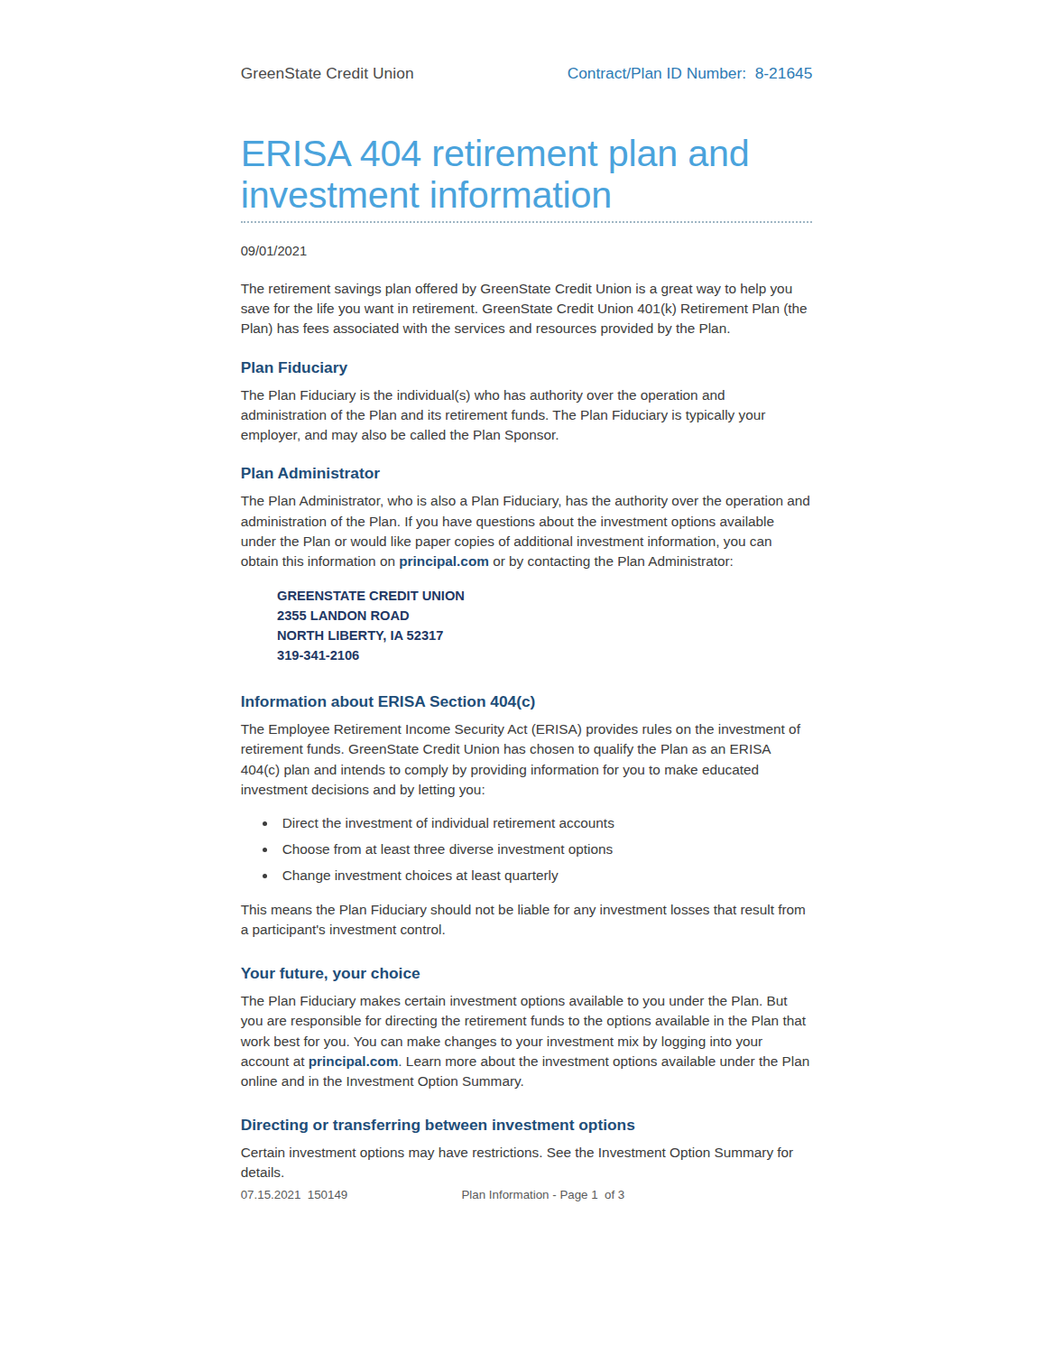GreenState Credit Union
Contract/Plan ID Number: 8-21645
ERISA 404 retirement plan and investment information
09/01/2021
The retirement savings plan offered by GreenState Credit Union is a great way to help you save for the life you want in retirement. GreenState Credit Union 401(k) Retirement Plan (the Plan) has fees associated with the services and resources provided by the Plan.
Plan Fiduciary
The Plan Fiduciary is the individual(s) who has authority over the operation and administration of the Plan and its retirement funds. The Plan Fiduciary is typically your employer, and may also be called the Plan Sponsor.
Plan Administrator
The Plan Administrator, who is also a Plan Fiduciary, has the authority over the operation and administration of the Plan. If you have questions about the investment options available under the Plan or would like paper copies of additional investment information, you can obtain this information on principal.com or by contacting the Plan Administrator:
GREENSTATE CREDIT UNION
2355 LANDON ROAD
NORTH LIBERTY, IA 52317
319-341-2106
Information about ERISA Section 404(c)
The Employee Retirement Income Security Act (ERISA) provides rules on the investment of retirement funds. GreenState Credit Union has chosen to qualify the Plan as an ERISA 404(c) plan and intends to comply by providing information for you to make educated investment decisions and by letting you:
Direct the investment of individual retirement accounts
Choose from at least three diverse investment options
Change investment choices at least quarterly
This means the Plan Fiduciary should not be liable for any investment losses that result from a participant's investment control.
Your future, your choice
The Plan Fiduciary makes certain investment options available to you under the Plan. But you are responsible for directing the retirement funds to the options available in the Plan that work best for you. You can make changes to your investment mix by logging into your account at principal.com. Learn more about the investment options available under the Plan online and in the Investment Option Summary.
Directing or transferring between investment options
Certain investment options may have restrictions. See the Investment Option Summary for details.
07.15.2021 150149
Plan Information - Page 1 of 3